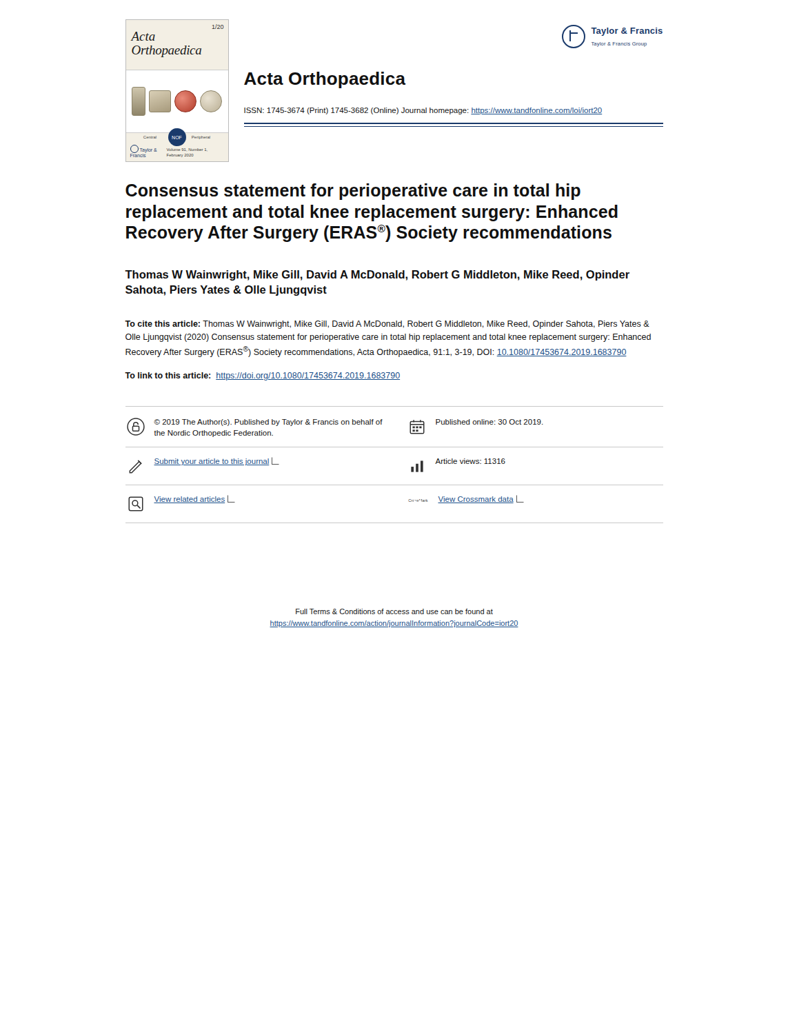1/20
Acta Orthopaedica
Central Peripheral
NOF
Taylor & Francis
Volume 91, Number 1, February 2020
Taylor & Francis
Taylor & Francis Group
Acta Orthopaedica
ISSN: 1745-3674 (Print) 1745-3682 (Online) Journal homepage: https://www.tandfonline.com/loi/iort20
Consensus statement for perioperative care in total hip replacement and total knee replacement surgery: Enhanced Recovery After Surgery (ERAS®) Society recommendations
Thomas W Wainwright, Mike Gill, David A McDonald, Robert G Middleton, Mike Reed, Opinder Sahota, Piers Yates & Olle Ljungqvist
To cite this article: Thomas W Wainwright, Mike Gill, David A McDonald, Robert G Middleton, Mike Reed, Opinder Sahota, Piers Yates & Olle Ljungqvist (2020) Consensus statement for perioperative care in total hip replacement and total knee replacement surgery: Enhanced Recovery After Surgery (ERAS®) Society recommendations, Acta Orthopaedica, 91:1, 3-19, DOI: 10.1080/17453674.2019.1683790
To link to this article: https://doi.org/10.1080/17453674.2019.1683790
© 2019 The Author(s). Published by Taylor & Francis on behalf of the Nordic Orthopedic Federation.
Published online: 30 Oct 2019.
Submit your article to this journal
Article views: 11316
View related articles
CrossMark
View Crossmark data
Full Terms & Conditions of access and use can be found at
https://www.tandfonline.com/action/journalInformation?journalCode=iort20